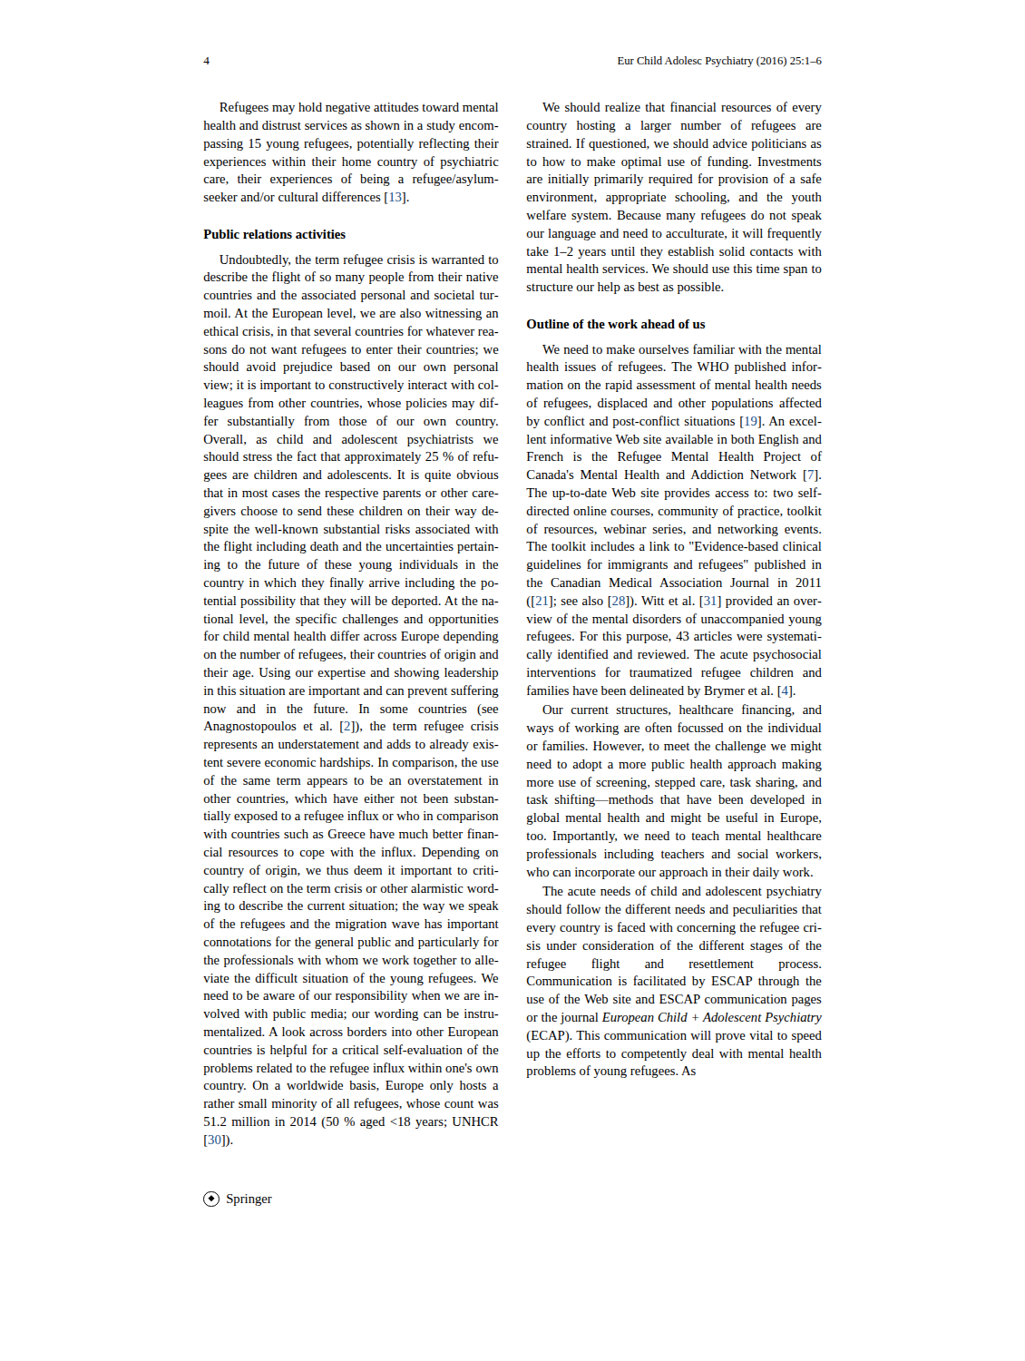4 Eur Child Adolesc Psychiatry (2016) 25:1–6
Refugees may hold negative attitudes toward mental health and distrust services as shown in a study encompassing 15 young refugees, potentially reflecting their experiences within their home country of psychiatric care, their experiences of being a refugee/asylum-seeker and/or cultural differences [13].
Public relations activities
Undoubtedly, the term refugee crisis is warranted to describe the flight of so many people from their native countries and the associated personal and societal turmoil. At the European level, we are also witnessing an ethical crisis, in that several countries for whatever reasons do not want refugees to enter their countries; we should avoid prejudice based on our own personal view; it is important to constructively interact with colleagues from other countries, whose policies may differ substantially from those of our own country. Overall, as child and adolescent psychiatrists we should stress the fact that approximately 25 % of refugees are children and adolescents. It is quite obvious that in most cases the respective parents or other caregivers choose to send these children on their way despite the well-known substantial risks associated with the flight including death and the uncertainties pertaining to the future of these young individuals in the country in which they finally arrive including the potential possibility that they will be deported. At the national level, the specific challenges and opportunities for child mental health differ across Europe depending on the number of refugees, their countries of origin and their age. Using our expertise and showing leadership in this situation are important and can prevent suffering now and in the future. In some countries (see Anagnostopoulos et al. [2]), the term refugee crisis represents an understatement and adds to already existent severe economic hardships. In comparison, the use of the same term appears to be an overstatement in other countries, which have either not been substantially exposed to a refugee influx or who in comparison with countries such as Greece have much better financial resources to cope with the influx. Depending on country of origin, we thus deem it important to critically reflect on the term crisis or other alarmistic wording to describe the current situation; the way we speak of the refugees and the migration wave has important connotations for the general public and particularly for the professionals with whom we work together to alleviate the difficult situation of the young refugees. We need to be aware of our responsibility when we are involved with public media; our wording can be instrumentalized. A look across borders into other European countries is helpful for a critical self-evaluation of the problems related to the refugee influx within one's own country. On a worldwide basis, Europe only hosts a rather small minority of all refugees, whose count was 51.2 million in 2014 (50 % aged <18 years; UNHCR [30]).
We should realize that financial resources of every country hosting a larger number of refugees are strained. If questioned, we should advice politicians as to how to make optimal use of funding. Investments are initially primarily required for provision of a safe environment, appropriate schooling, and the youth welfare system. Because many refugees do not speak our language and need to acculturate, it will frequently take 1–2 years until they establish solid contacts with mental health services. We should use this time span to structure our help as best as possible.
Outline of the work ahead of us
We need to make ourselves familiar with the mental health issues of refugees. The WHO published information on the rapid assessment of mental health needs of refugees, displaced and other populations affected by conflict and post-conflict situations [19]. An excellent informative Web site available in both English and French is the Refugee Mental Health Project of Canada's Mental Health and Addiction Network [7]. The up-to-date Web site provides access to: two self-directed online courses, community of practice, toolkit of resources, webinar series, and networking events. The toolkit includes a link to "Evidence-based clinical guidelines for immigrants and refugees" published in the Canadian Medical Association Journal in 2011 ([21]; see also [28]). Witt et al. [31] provided an overview of the mental disorders of unaccompanied young refugees. For this purpose, 43 articles were systematically identified and reviewed. The acute psychosocial interventions for traumatized refugee children and families have been delineated by Brymer et al. [4].
Our current structures, healthcare financing, and ways of working are often focussed on the individual or families. However, to meet the challenge we might need to adopt a more public health approach making more use of screening, stepped care, task sharing, and task shifting—methods that have been developed in global mental health and might be useful in Europe, too. Importantly, we need to teach mental healthcare professionals including teachers and social workers, who can incorporate our approach in their daily work.
The acute needs of child and adolescent psychiatry should follow the different needs and peculiarities that every country is faced with concerning the refugee crisis under consideration of the different stages of the refugee flight and resettlement process. Communication is facilitated by ESCAP through the use of the Web site and ESCAP communication pages or the journal European Child + Adolescent Psychiatry (ECAP). This communication will prove vital to speed up the efforts to competently deal with mental health problems of young refugees. As
Springer